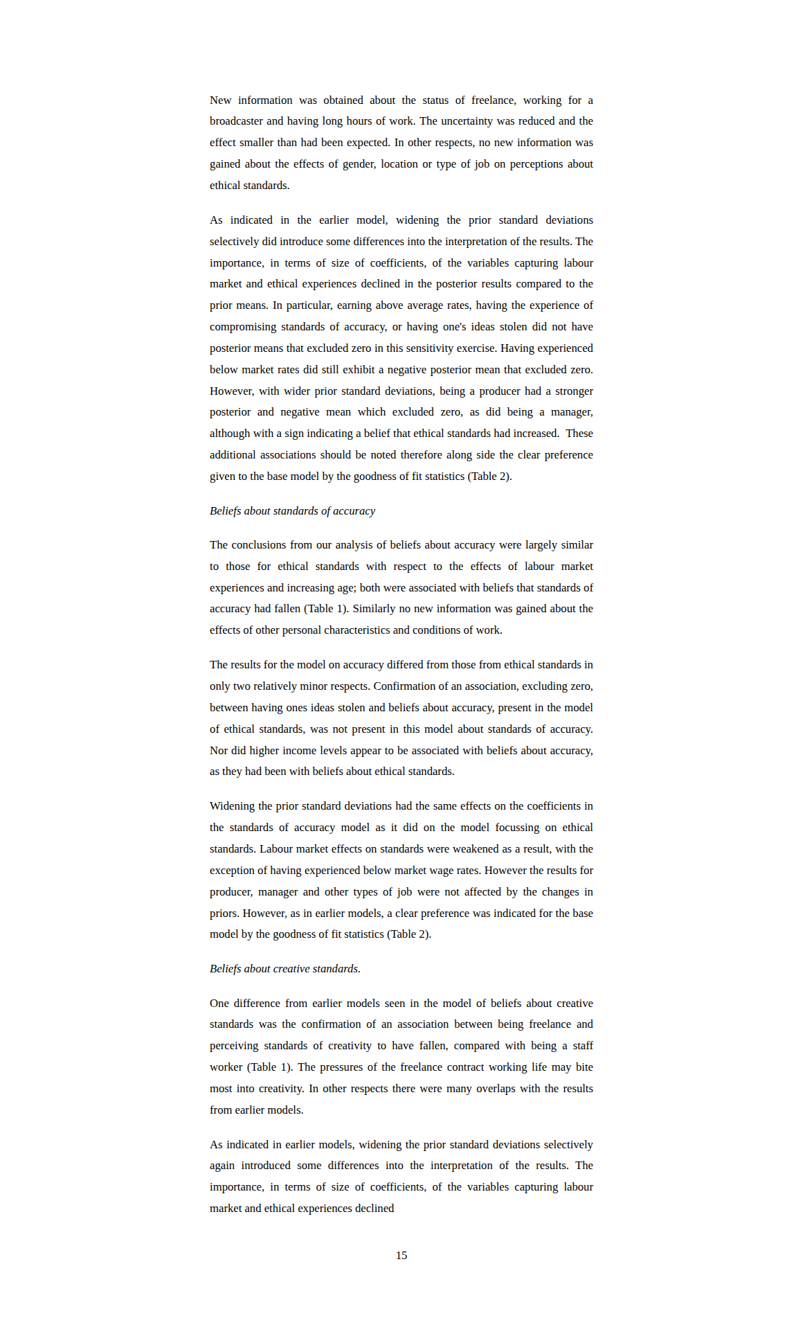New information was obtained about the status of freelance, working for a broadcaster and having long hours of work. The uncertainty was reduced and the effect smaller than had been expected. In other respects, no new information was gained about the effects of gender, location or type of job on perceptions about ethical standards.
As indicated in the earlier model, widening the prior standard deviations selectively did introduce some differences into the interpretation of the results. The importance, in terms of size of coefficients, of the variables capturing labour market and ethical experiences declined in the posterior results compared to the prior means. In particular, earning above average rates, having the experience of compromising standards of accuracy, or having one's ideas stolen did not have posterior means that excluded zero in this sensitivity exercise. Having experienced below market rates did still exhibit a negative posterior mean that excluded zero. However, with wider prior standard deviations, being a producer had a stronger posterior and negative mean which excluded zero, as did being a manager, although with a sign indicating a belief that ethical standards had increased. These additional associations should be noted therefore along side the clear preference given to the base model by the goodness of fit statistics (Table 2).
Beliefs about standards of accuracy
The conclusions from our analysis of beliefs about accuracy were largely similar to those for ethical standards with respect to the effects of labour market experiences and increasing age; both were associated with beliefs that standards of accuracy had fallen (Table 1). Similarly no new information was gained about the effects of other personal characteristics and conditions of work.
The results for the model on accuracy differed from those from ethical standards in only two relatively minor respects. Confirmation of an association, excluding zero, between having ones ideas stolen and beliefs about accuracy, present in the model of ethical standards, was not present in this model about standards of accuracy. Nor did higher income levels appear to be associated with beliefs about accuracy, as they had been with beliefs about ethical standards.
Widening the prior standard deviations had the same effects on the coefficients in the standards of accuracy model as it did on the model focussing on ethical standards. Labour market effects on standards were weakened as a result, with the exception of having experienced below market wage rates. However the results for producer, manager and other types of job were not affected by the changes in priors. However, as in earlier models, a clear preference was indicated for the base model by the goodness of fit statistics (Table 2).
Beliefs about creative standards.
One difference from earlier models seen in the model of beliefs about creative standards was the confirmation of an association between being freelance and perceiving standards of creativity to have fallen, compared with being a staff worker (Table 1). The pressures of the freelance contract working life may bite most into creativity. In other respects there were many overlaps with the results from earlier models.
As indicated in earlier models, widening the prior standard deviations selectively again introduced some differences into the interpretation of the results. The importance, in terms of size of coefficients, of the variables capturing labour market and ethical experiences declined
15